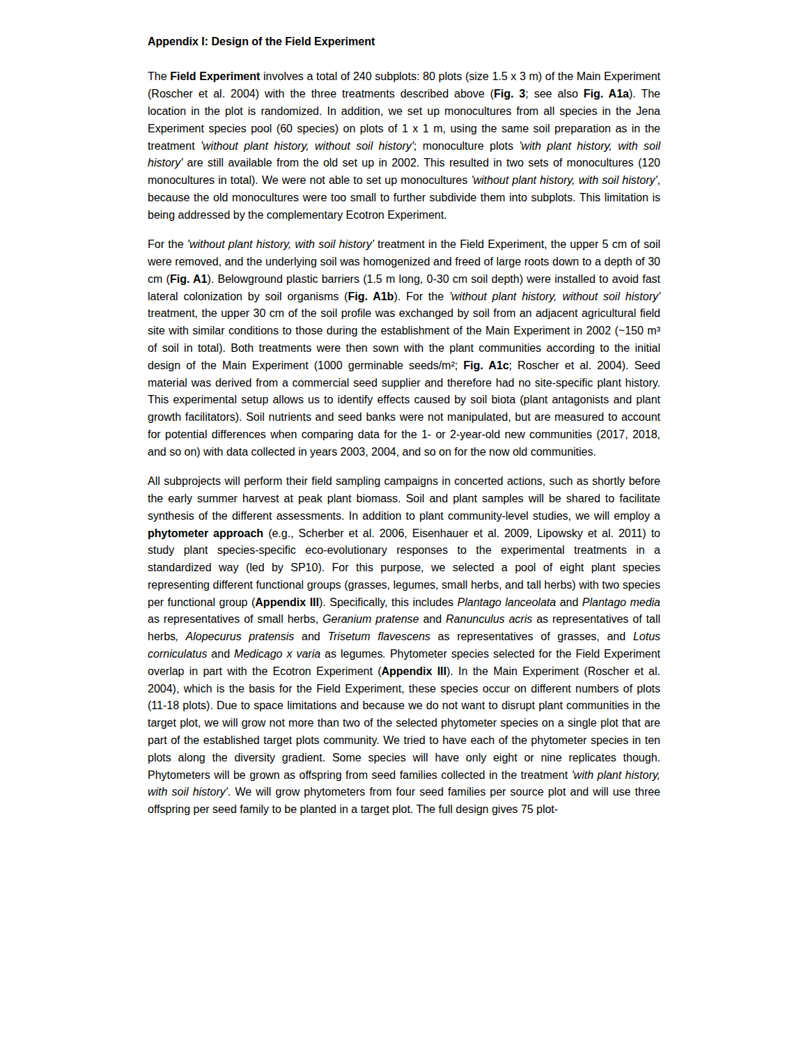Appendix I: Design of the Field Experiment
The Field Experiment involves a total of 240 subplots: 80 plots (size 1.5 x 3 m) of the Main Experiment (Roscher et al. 2004) with the three treatments described above (Fig. 3; see also Fig. A1a). The location in the plot is randomized. In addition, we set up monocultures from all species in the Jena Experiment species pool (60 species) on plots of 1 x 1 m, using the same soil preparation as in the treatment 'without plant history, without soil history'; monoculture plots 'with plant history, with soil history' are still available from the old set up in 2002. This resulted in two sets of monocultures (120 monocultures in total). We were not able to set up monocultures 'without plant history, with soil history', because the old monocultures were too small to further subdivide them into subplots. This limitation is being addressed by the complementary Ecotron Experiment.
For the 'without plant history, with soil history' treatment in the Field Experiment, the upper 5 cm of soil were removed, and the underlying soil was homogenized and freed of large roots down to a depth of 30 cm (Fig. A1). Belowground plastic barriers (1.5 m long, 0-30 cm soil depth) were installed to avoid fast lateral colonization by soil organisms (Fig. A1b). For the 'without plant history, without soil history' treatment, the upper 30 cm of the soil profile was exchanged by soil from an adjacent agricultural field site with similar conditions to those during the establishment of the Main Experiment in 2002 (~150 m³ of soil in total). Both treatments were then sown with the plant communities according to the initial design of the Main Experiment (1000 germinable seeds/m²; Fig. A1c; Roscher et al. 2004). Seed material was derived from a commercial seed supplier and therefore had no site-specific plant history. This experimental setup allows us to identify effects caused by soil biota (plant antagonists and plant growth facilitators). Soil nutrients and seed banks were not manipulated, but are measured to account for potential differences when comparing data for the 1- or 2-year-old new communities (2017, 2018, and so on) with data collected in years 2003, 2004, and so on for the now old communities.
All subprojects will perform their field sampling campaigns in concerted actions, such as shortly before the early summer harvest at peak plant biomass. Soil and plant samples will be shared to facilitate synthesis of the different assessments. In addition to plant community-level studies, we will employ a phytometer approach (e.g., Scherber et al. 2006, Eisenhauer et al. 2009, Lipowsky et al. 2011) to study plant species-specific eco-evolutionary responses to the experimental treatments in a standardized way (led by SP10). For this purpose, we selected a pool of eight plant species representing different functional groups (grasses, legumes, small herbs, and tall herbs) with two species per functional group (Appendix III). Specifically, this includes Plantago lanceolata and Plantago media as representatives of small herbs, Geranium pratense and Ranunculus acris as representatives of tall herbs, Alopecurus pratensis and Trisetum flavescens as representatives of grasses, and Lotus corniculatus and Medicago x varia as legumes. Phytometer species selected for the Field Experiment overlap in part with the Ecotron Experiment (Appendix III). In the Main Experiment (Roscher et al. 2004), which is the basis for the Field Experiment, these species occur on different numbers of plots (11-18 plots). Due to space limitations and because we do not want to disrupt plant communities in the target plot, we will grow not more than two of the selected phytometer species on a single plot that are part of the established target plots community. We tried to have each of the phytometer species in ten plots along the diversity gradient. Some species will have only eight or nine replicates though. Phytometers will be grown as offspring from seed families collected in the treatment 'with plant history, with soil history'. We will grow phytometers from four seed families per source plot and will use three offspring per seed family to be planted in a target plot. The full design gives 75 plot-